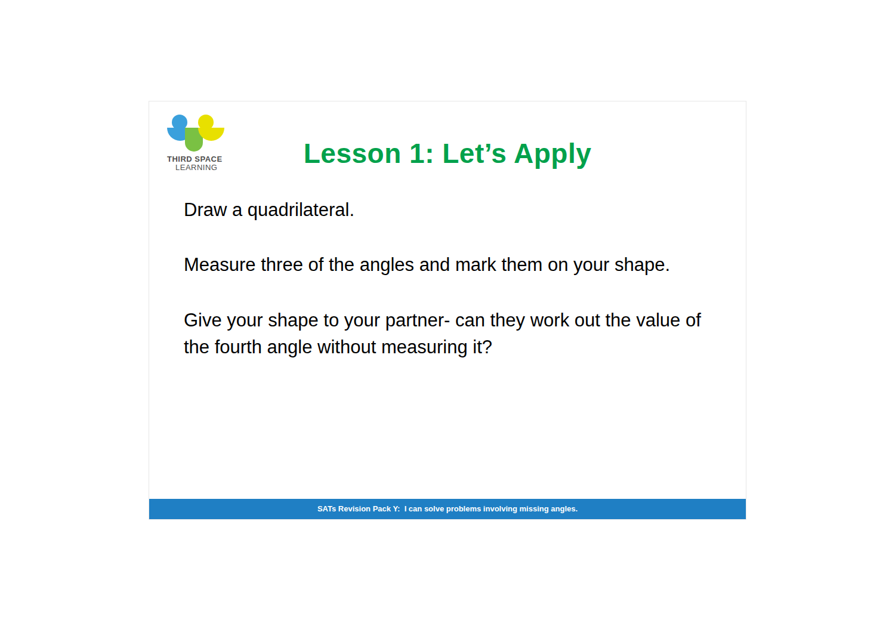THIRD SPACE
LEARNING
Lesson 1: Let’s Apply
Draw a quadrilateral.
Measure three of the angles and mark them on your shape.
Give your shape to your partner- can they work out the value of the fourth angle without measuring it?
SATs Revision Pack Y: I can solve problems involving missing angles.